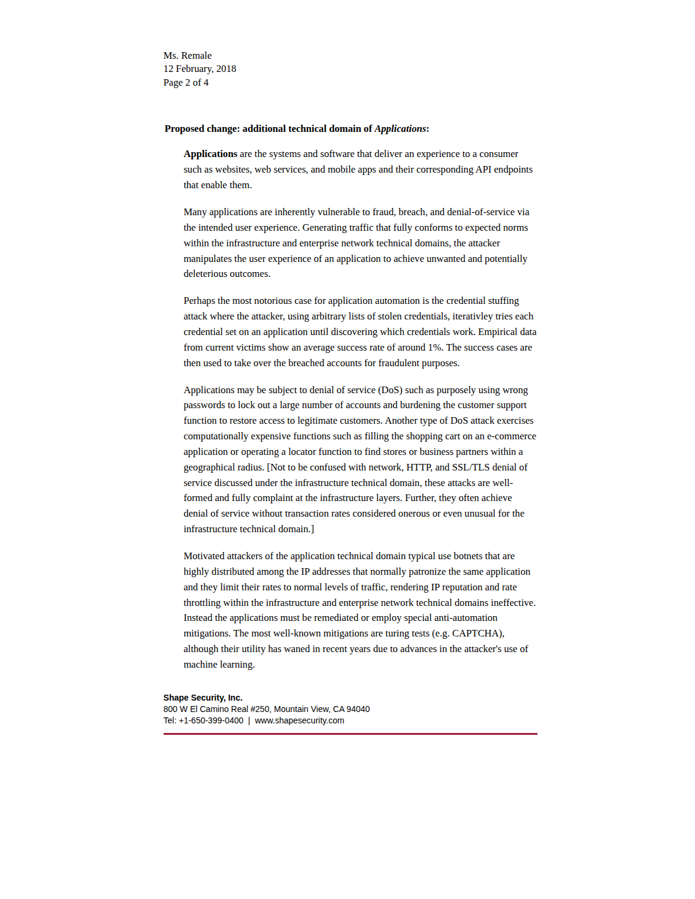Ms. Remale
12 February, 2018
Page 2 of 4
Proposed change: additional technical domain of Applications:
Applications are the systems and software that deliver an experience to a consumer such as websites, web services, and mobile apps and their corresponding API endpoints that enable them.
Many applications are inherently vulnerable to fraud, breach, and denial-of-service via the intended user experience. Generating traffic that fully conforms to expected norms within the infrastructure and enterprise network technical domains, the attacker manipulates the user experience of an application to achieve unwanted and potentially deleterious outcomes.
Perhaps the most notorious case for application automation is the credential stuffing attack where the attacker, using arbitrary lists of stolen credentials, iterativley tries each credential set on an application until discovering which credentials work. Empirical data from current victims show an average success rate of around 1%. The success cases are then used to take over the breached accounts for fraudulent purposes.
Applications may be subject to denial of service (DoS) such as purposely using wrong passwords to lock out a large number of accounts and burdening the customer support function to restore access to legitimate customers. Another type of DoS attack exercises computationally expensive functions such as filling the shopping cart on an e-commerce application or operating a locator function to find stores or business partners within a geographical radius. [Not to be confused with network, HTTP, and SSL/TLS denial of service discussed under the infrastructure technical domain, these attacks are well-formed and fully complaint at the infrastructure layers. Further, they often achieve denial of service without transaction rates considered onerous or even unusual for the infrastructure technical domain.]
Motivated attackers of the application technical domain typical use botnets that are highly distributed among the IP addresses that normally patronize the same application and they limit their rates to normal levels of traffic, rendering IP reputation and rate throttling within the infrastructure and enterprise network technical domains ineffective. Instead the applications must be remediated or employ special anti-automation mitigations. The most well-known mitigations are turing tests (e.g. CAPTCHA), although their utility has waned in recent years due to advances in the attacker's use of machine learning.
Shape Security, Inc.
800 W El Camino Real #250, Mountain View, CA 94040
Tel: +1-650-399-0400 | www.shapesecurity.com